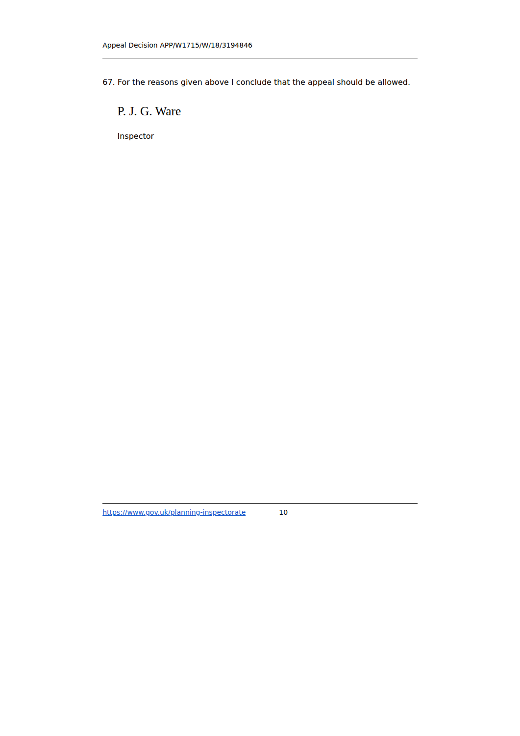Appeal Decision APP/W1715/W/18/3194846
67. For the reasons given above I conclude that the appeal should be allowed.
P. J. G. Ware
Inspector
https://www.gov.uk/planning-inspectorate 10